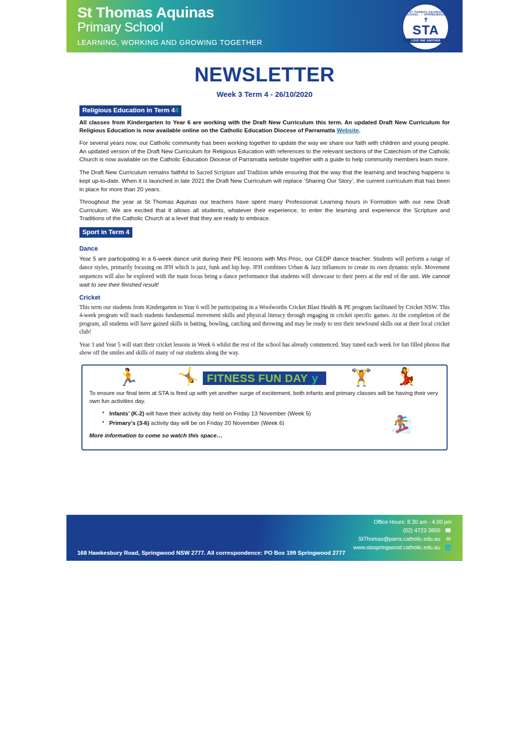St Thomas Aquinas Primary School
LEARNING, WORKING AND GROWING TOGETHER
ST THOMAS AQUINAS SCHOOL • SPRINGWOOD
✝
STA
LOVE ONE ANOTHER
NEWSLETTER
Week 3 Term 4 - 26/10/2020
Religious Education in Term 44
All classes from Kindergarten to Year 6 are working with the Draft New Curriculum this term. An updated Draft New Curriculum for Religious Education is now available online on the Catholic Education Diocese of Parramatta Website.
For several years now, our Catholic community has been working together to update the way we share our faith with children and young people. An updated version of the Draft New Curriculum for Religious Education with references to the relevant sections of the Catechism of the Catholic Church is now available on the Catholic Education Diocese of Parramatta website together with a guide to help community members learn more.
The Draft New Curriculum remains faithful to Sacred Scripture and Tradition while ensuring that the way that the learning and teaching happens is kept up-to-date. When it is launched in late 2021 the Draft New Curriculum will replace ‘Sharing Our Story’, the current curriculum that has been in place for more than 20 years.
Throughout the year at St Thomas Aquinas our teachers have spent many Professional Learning hours in Formation with our new Draft Curriculum. We are excited that it allows all students, whatever their experience, to enter the learning and experience the Scripture and Traditions of the Catholic Church at a level that they are ready to embrace.
Sport in Term 4
Dance
Year 5 are participating in a 6-week dance unit during their PE lessons with Mrs Prisc, our CEDP dance teacher. Students will perform a range of dance styles, primarily focusing on JFH which is jazz, funk and hip hop. JFH combines Urban & Jazz influences to create its own dynamic style. Movement sequences will also be explored with the main focus being a dance performance that students will showcase to their peers at the end of the unit. We cannot wait to see their finished result!
Cricket
This term our students from Kindergarten to Year 6 will be participating in a Woolworths Cricket Blast Health & PE program facilitated by Cricket NSW. This 4-week program will teach students fundamental movement skills and physical literacy through engaging in cricket specific games. At the completion of the program, all students will have gained skills in batting, bowling, catching and throwing and may be ready to test their newfound skills out at their local cricket club!
Year 3 and Year 5 will start their cricket lessons in Week 6 whilst the rest of the school has already commenced. Stay tuned each week for fun filled photos that show off the smiles and skills of many of our students along the way.
🏃 🤸 🏋 💃 🏂
FITNESS FUN DAYy
To ensure our final term at STA is fired up with yet another surge of excitement, both infants and primary classes will be having their very own fun activities day.
Infants’ (K-2) will have their activity day held on Friday 13 November (Week 5)
Primary’s (3-6) activity day will be on Friday 20 November (Week 6)
More information to come so watch this space…
Office Hours: 8.30 am - 4.00 pm
(02) 4723 3800 ☎
StThomas@parra.catholic.edu.au ✉
www.staspringwood.catholic.edu.au 🌐
168 Hawkesbury Road, Springwood NSW 2777. All correspondence: PO Box 199 Springwood 2777